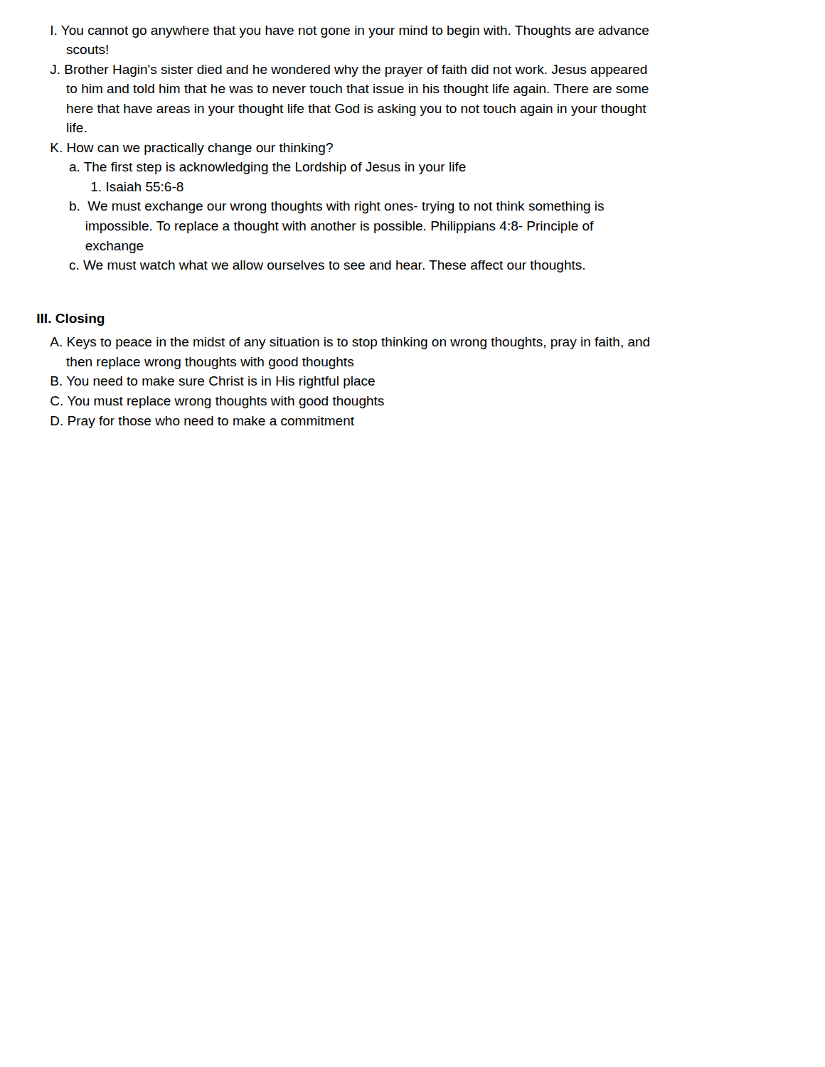I. You cannot go anywhere that you have not gone in your mind to begin with. Thoughts are advance scouts!
J. Brother Hagin's sister died and he wondered why the prayer of faith did not work. Jesus appeared to him and told him that he was to never touch that issue in his thought life again. There are some here that have areas in your thought life that God is asking you to not touch again in your thought life.
K. How can we practically change our thinking?
a. The first step is acknowledging the Lordship of Jesus in your life
1. Isaiah 55:6-8
b. We must exchange our wrong thoughts with right ones- trying to not think something is impossible. To replace a thought with another is possible. Philippians 4:8- Principle of exchange
c. We must watch what we allow ourselves to see and hear. These affect our thoughts.
III. Closing
A. Keys to peace in the midst of any situation is to stop thinking on wrong thoughts, pray in faith, and then replace wrong thoughts with good thoughts
B. You need to make sure Christ is in His rightful place
C. You must replace wrong thoughts with good thoughts
D. Pray for those who need to make a commitment